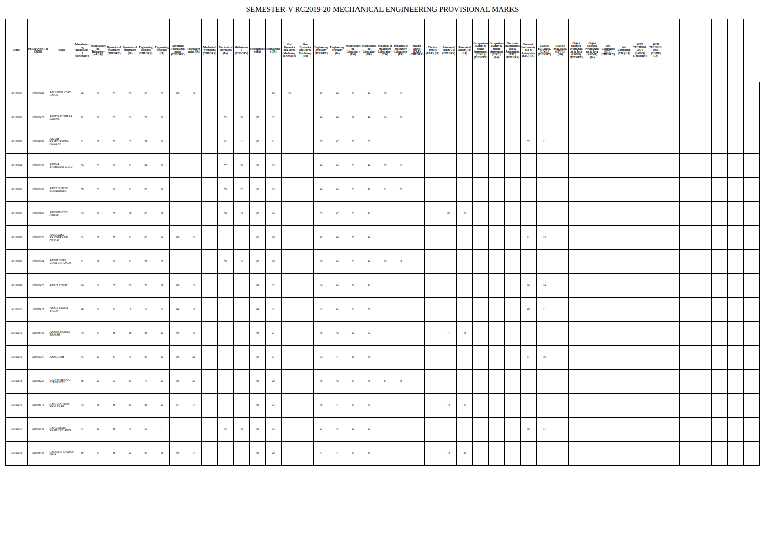SEMESTER-V RC2019-20 MECHANICAL ENGINEERING PROVISIONAL MARKS
| Regno | PERMANENT_REGNO | Name | Manufacturing Technology-I (THEORY) | Manufacturing Technology y-I (IA) | Dynamics of Machinery (THEORY) | Dynamics of Machinery (IA) | Engineering Statistics (THEORY) | Engineering Statistics (IA) | Advanced Thermodynamics (THEORY) | Thermodynamics (IA) | Mechanical Vibrations (THEORY) | Mechanical Vibrations (IA) | Mechatronics (THEORY) | Mechatronics (IA) | Mechatronics (IA) | Gas Dynamics and Turbo Machinery (THEORY) | Gas Dynamics and Turbo Machinery (IA) | Engineering Tribology (THEORY) | Engineering Tribology (IA) | Manufacturing Laboratory (TW) | Manufacturing Laboratory (PR) | Dynamics of Machinery Laboratory (TW) | Dynamics of Machinery Laboratory (PR) | Electric Drives (E&E) (THEORY) | Electric Drives (E&E) (IA) | Internet of Things (IT) (THEORY) | Internet of Things (IT) (IA) | Occupational Safety & Health Assessment (CIVIL) (THEORY) | Occupational Safety & Health Assessment (CIVIL) (IA) | Electronic Instrumentation & Automation (ETC) (THEORY) | Electronic Instrumentation & Automation (ETC) (IA) | GREEN BUILDING (CIVIL) (THEORY) | GREEN BUILDING (CIVIL) (IA) | Object Oriented Programming in Java (COMP) (THEORY) | Object Oriented Programming in Java (COMP) (IA) | Soft Computing (ETC) (THEORY) | Soft Computing (ETC) (IA) | WEB TECHNOLOGY (COMP) (THEORY) | WEB TECHNOLOGY (COMP) (IA) | | | | | |
| --- | --- | --- | --- | --- | --- | --- | --- | --- | --- | --- | --- | --- | --- | --- | --- | --- | --- | --- | --- | --- | --- | --- | --- | --- | --- | --- | --- | --- | --- | --- | --- | --- | --- | --- | --- | --- | --- | --- | --- | --- | --- | --- | --- | --- |
| 191102001 | 201903489 | ABHISHEK UDAY CHARI | 48 | 18 | 73 | 15 | 68 | 15 | 88 | 19 | | | | | 90 | 19 | | 47 | 48 | 22 | 46 | 66 | 18 | | | | | | | | | | | | | | | | | | | | | | |
| 191102003 | 201903425 | ADITYA PUSHKAR KOTNIS | 92 | 22 | 85 | 23 | 71 | 21 | | | | 75 | 20 | 87 | 22 | | | 48 | 48 | 24 | 49 | 84 | 21 | | | | | | | | | | | | | | | | | | | | | | |
| 191102085 | 201909090 | AKASH RAMCHANDRA GAWADE | 61 | 17 | 75 | 7 | 74 | 11 | | | | 61 | 11 | 80 | 11 | | | 25 | 47 | 20 | 35 | | | | | | | | | | 57 | 11 | | | | | | | | | | | | | |
| 191102004 | 201903158 | AMBAR YASHWANT GAAD | 74 | 23 | 88 | 21 | 84 | 21 | | | | 77 | 20 | 93 | 23 | | | 48 | 45 | 23 | 44 | 85 | 18 | | | | | | | | | | | | | | | | | | | | | | |
| 191102005 | 201903160 | AMEY SURESH MANDREKER | 79 | 23 | 88 | 21 | 85 | 24 | | | | 79 | 22 | 92 | 23 | | | 48 | 45 | 23 | 45 | 81 | 22 | | | | | | | | | | | | | | | | | | | | | | |
| 191102006 | 201902901 | AMOGH NITIN PARAB | 63 | 21 | 87 | 19 | 83 | 19 | | | | 74 | 19 | 80 | 24 | | | 35 | 47 | 23 | 43 | | | | | 82 | 21 | | | | | | | | | | | | | | | | | | |
| 191102007 | 201903171 | ANIRUDHA RAJENDRA FAL DESSAI | 62 | 17 | 77 | 11 | 86 | 14 | 88 | 16 | | | | 81 | 18 | | | 47 | 48 | 20 | 46 | | | | | | | | | | 61 | 13 | | | | | | | | | | | | | |
| 191102008 | 201903164 | ANISH DIPAK SINAI GAITONDE | 81 | 19 | 86 | 11 | 79 | 17 | | | | 70 | 16 | 88 | 18 | | | 36 | 45 | 23 | 46 | 80 | 19 | | | | | | | | | | | | | | | | | | | | | | |
| 191102009 | 201903422 | ANKIT KEWAT | 66 | 16 | 67 | 15 | 78 | 19 | 88 | 13 | | | | 89 | 12 | | | 34 | 45 | 21 | 43 | | | | | | | | | | 66 | 14 | | | | | | | | | | | | | |
| 191102010 | 201903423 | ANKIT SANJAY YADAV | 40 | 10 | 61 | 3 | 57 | 10 | 64 | 13 | | | | 64 | 12 | | | 25 | 45 | 12 | 30 | | | | | | | | | | 40 | 11 | | | | | | | | | | | | | |
| 191102011 | 201903431 | ASHISH MOHAN RAIKAR | 79 | 17 | 86 | 16 | 83 | 21 | 90 | 19 | | | | 93 | 21 | | | 46 | 48 | 22 | 42 | | | | | 77 | 18 | | | | | | | | | | | | | | | | | | |
| 191102012 | 201909137 | ASHUTOSH | 55 | 10 | 67 | 6 | 85 | 11 | 88 | 20 | | | | 84 | 11 | | | 42 | 47 | 18 | 40 | | | | | | | | | | 51 | 10 | | | | | | | | | | | | | |
| 191102013 | 201906225 | CALVIN RENATO FERNANDES | 86 | 20 | 92 | 15 | 79 | 20 | 98 | 25 | | | | 92 | 20 | | | 48 | 48 | 24 | 48 | 81 | 18 | | | | | | | | | | | | | | | | | | | | | | |
| 191102014 | 201903172 | CHAITAN VITHU KAVLEKAR | 78 | 18 | 86 | 13 | 86 | 20 | 87 | 17 | | | | 92 | 24 | | | 48 | 47 | 19 | 45 | | | | | 76 | 19 | | | | | | | | | | | | | | | | | | |
| 191102015 | 201909140 | CHAUDHARI KAMLESH JANYA | 51 | 11 | 68 | 6 | 59 | 7 | | | | 53 | 10 | 82 | 13 | | | 21 | 45 | 12 | 25 | | | | | | | | | | 50 | 11 | | | | | | | | | | | | | |
| 191102016 | 201903434 | CHINMAY RAMESH NAIK | 69 | 17 | 86 | 12 | 84 | 18 | 90 | 17 | | | | 92 | 20 | | | 47 | 47 | 19 | 35 | | | | | 78 | 21 | | | | | | | | | | | | | | | | | | |